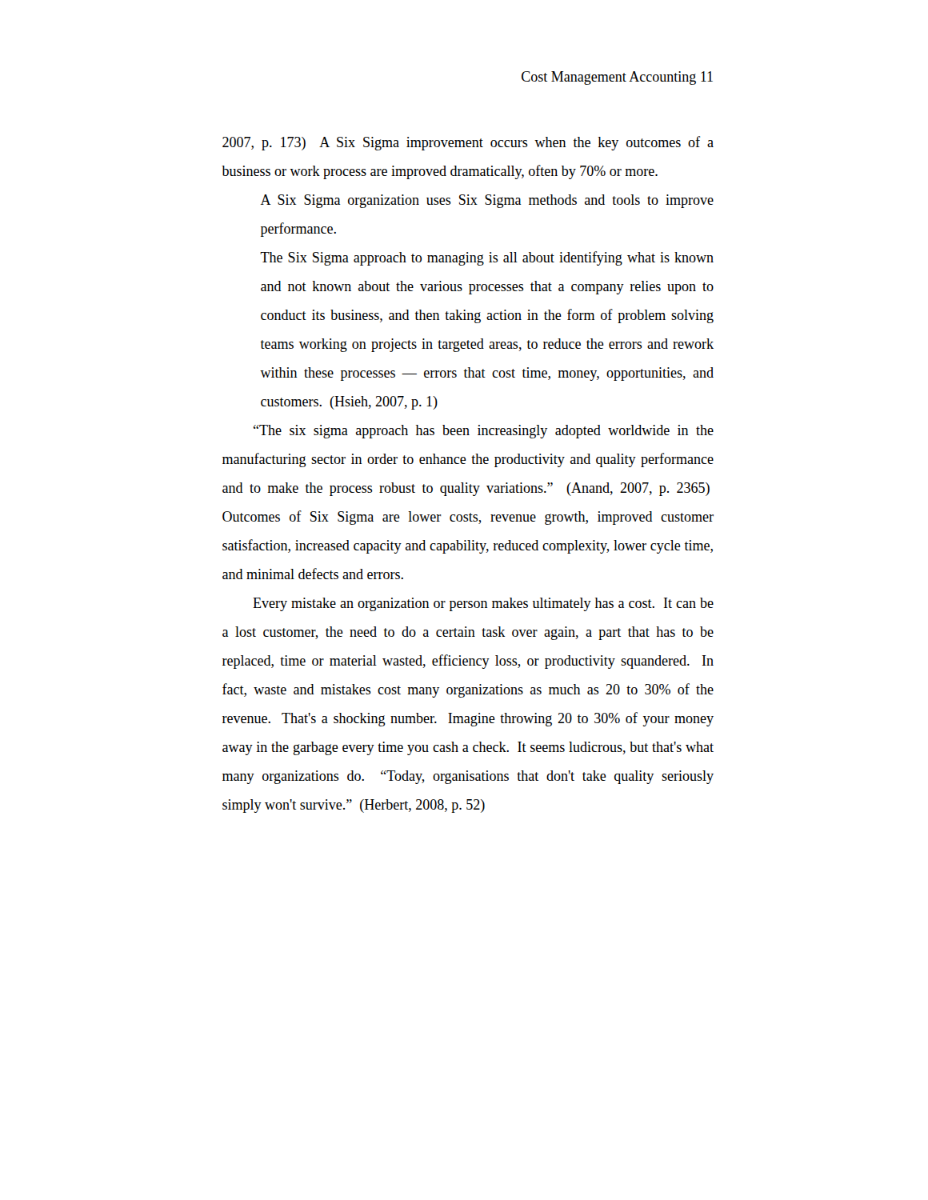Cost Management Accounting 11
2007, p. 173) A Six Sigma improvement occurs when the key outcomes of a business or work process are improved dramatically, often by 70% or more.
A Six Sigma organization uses Six Sigma methods and tools to improve performance.
The Six Sigma approach to managing is all about identifying what is known and not known about the various processes that a company relies upon to conduct its business, and then taking action in the form of problem solving teams working on projects in targeted areas, to reduce the errors and rework within these processes — errors that cost time, money, opportunities, and customers. (Hsieh, 2007, p. 1)
“The six sigma approach has been increasingly adopted worldwide in the manufacturing sector in order to enhance the productivity and quality performance and to make the process robust to quality variations.” (Anand, 2007, p. 2365) Outcomes of Six Sigma are lower costs, revenue growth, improved customer satisfaction, increased capacity and capability, reduced complexity, lower cycle time, and minimal defects and errors.
Every mistake an organization or person makes ultimately has a cost. It can be a lost customer, the need to do a certain task over again, a part that has to be replaced, time or material wasted, efficiency loss, or productivity squandered. In fact, waste and mistakes cost many organizations as much as 20 to 30% of the revenue. That's a shocking number. Imagine throwing 20 to 30% of your money away in the garbage every time you cash a check. It seems ludicrous, but that's what many organizations do. “Today, organisations that don't take quality seriously simply won't survive.” (Herbert, 2008, p. 52)